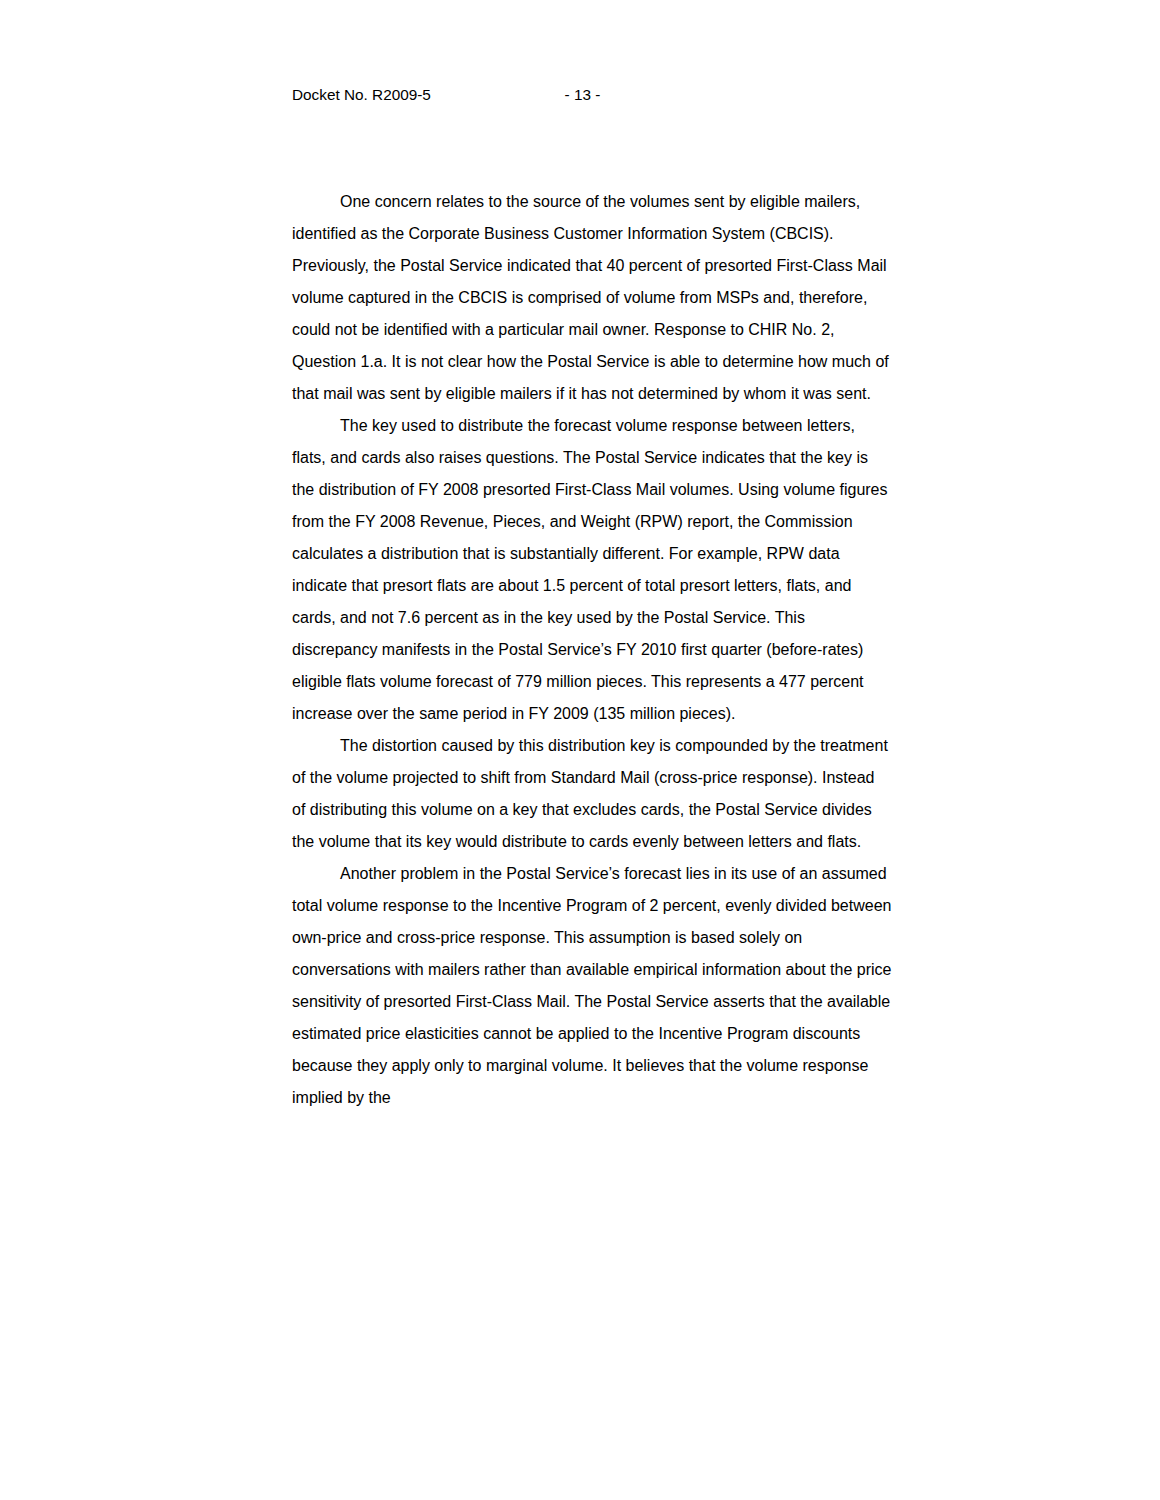Docket No. R2009-5 - 13 -
One concern relates to the source of the volumes sent by eligible mailers, identified as the Corporate Business Customer Information System (CBCIS). Previously, the Postal Service indicated that 40 percent of presorted First-Class Mail volume captured in the CBCIS is comprised of volume from MSPs and, therefore, could not be identified with a particular mail owner. Response to CHIR No. 2, Question 1.a. It is not clear how the Postal Service is able to determine how much of that mail was sent by eligible mailers if it has not determined by whom it was sent.
The key used to distribute the forecast volume response between letters, flats, and cards also raises questions. The Postal Service indicates that the key is the distribution of FY 2008 presorted First-Class Mail volumes. Using volume figures from the FY 2008 Revenue, Pieces, and Weight (RPW) report, the Commission calculates a distribution that is substantially different. For example, RPW data indicate that presort flats are about 1.5 percent of total presort letters, flats, and cards, and not 7.6 percent as in the key used by the Postal Service. This discrepancy manifests in the Postal Service’s FY 2010 first quarter (before-rates) eligible flats volume forecast of 779 million pieces. This represents a 477 percent increase over the same period in FY 2009 (135 million pieces).
The distortion caused by this distribution key is compounded by the treatment of the volume projected to shift from Standard Mail (cross-price response). Instead of distributing this volume on a key that excludes cards, the Postal Service divides the volume that its key would distribute to cards evenly between letters and flats.
Another problem in the Postal Service’s forecast lies in its use of an assumed total volume response to the Incentive Program of 2 percent, evenly divided between own-price and cross-price response. This assumption is based solely on conversations with mailers rather than available empirical information about the price sensitivity of presorted First-Class Mail. The Postal Service asserts that the available estimated price elasticities cannot be applied to the Incentive Program discounts because they apply only to marginal volume. It believes that the volume response implied by the